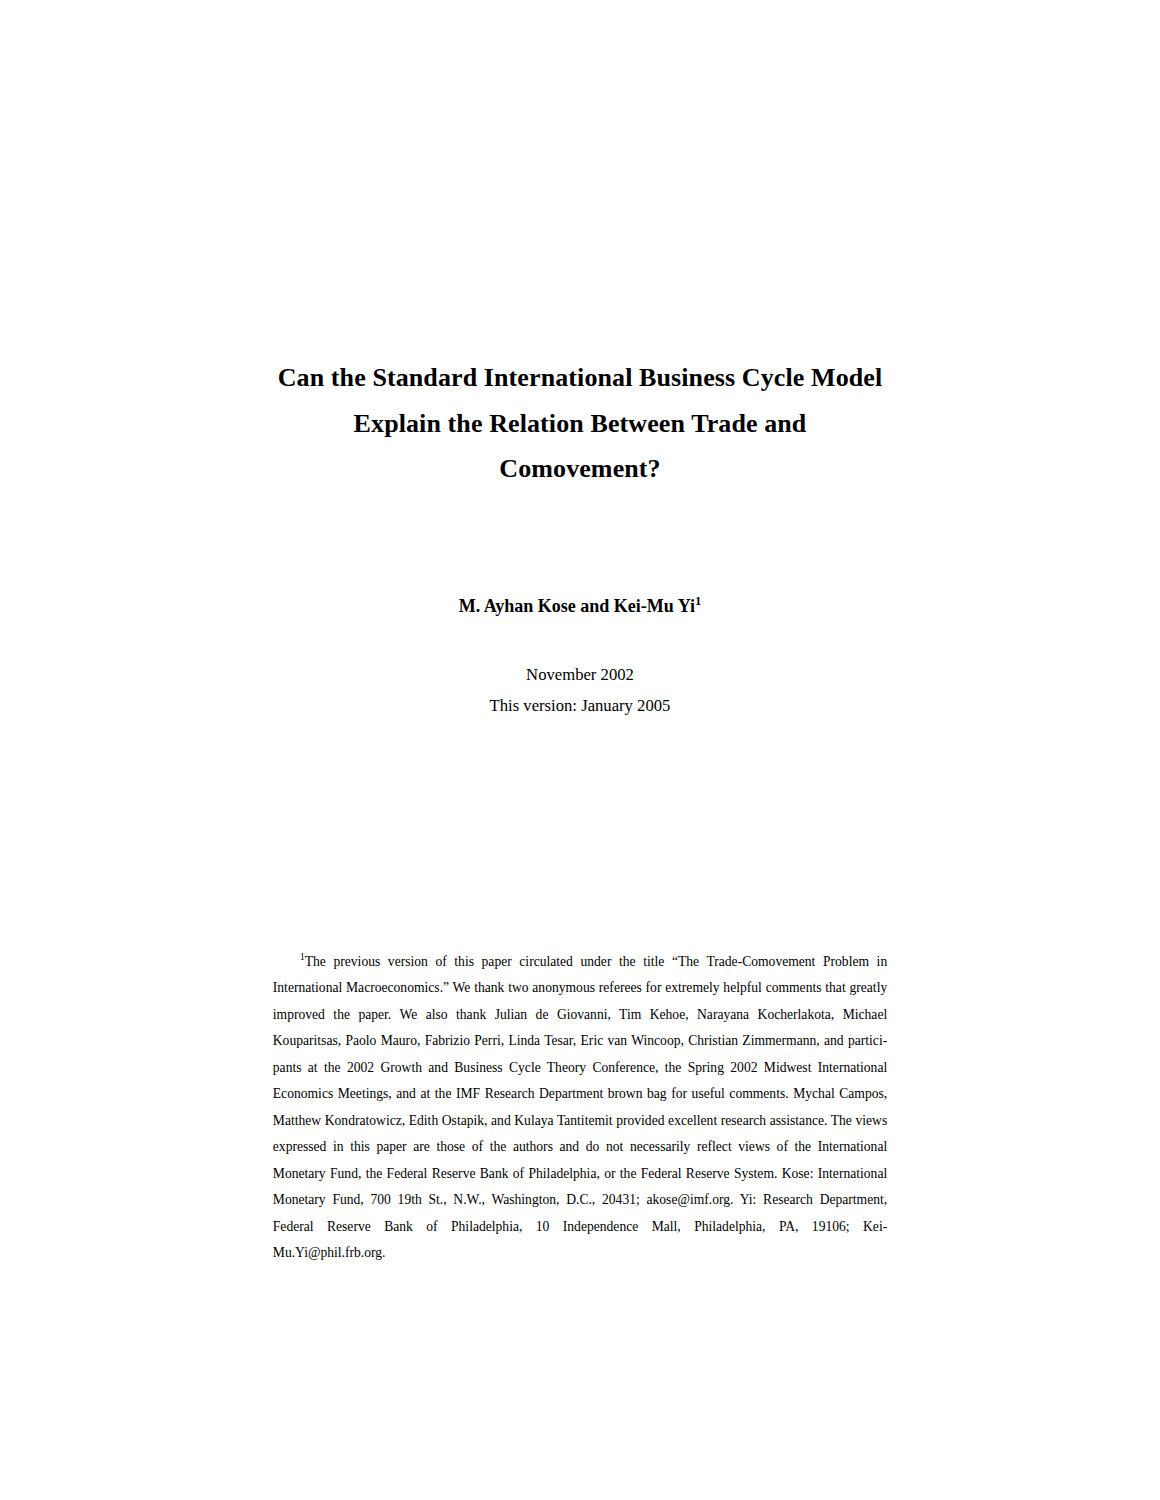Can the Standard International Business Cycle Model
Explain the Relation Between Trade and Comovement?
M. Ayhan Kose and Kei-Mu Yi1
November 2002
This version: January 2005
1The previous version of this paper circulated under the title “The Trade-Comovement Problem in International Macroeconomics.” We thank two anonymous referees for extremely helpful comments that greatly improved the paper. We also thank Julian de Giovanni, Tim Kehoe, Narayana Kocherlakota, Michael Kouparitsas, Paolo Mauro, Fabrizio Perri, Linda Tesar, Eric van Wincoop, Christian Zimmermann, and participants at the 2002 Growth and Business Cycle Theory Conference, the Spring 2002 Midwest International Economics Meetings, and at the IMF Research Department brown bag for useful comments. Mychal Campos, Matthew Kondratowicz, Edith Ostapik, and Kulaya Tantitemit provided excellent research assistance. The views expressed in this paper are those of the authors and do not necessarily reflect views of the International Monetary Fund, the Federal Reserve Bank of Philadelphia, or the Federal Reserve System. Kose: International Monetary Fund, 700 19th St., N.W., Washington, D.C., 20431; akose@imf.org. Yi: Research Department, Federal Reserve Bank of Philadelphia, 10 Independence Mall, Philadelphia, PA, 19106; Kei-Mu.Yi@phil.frb.org.